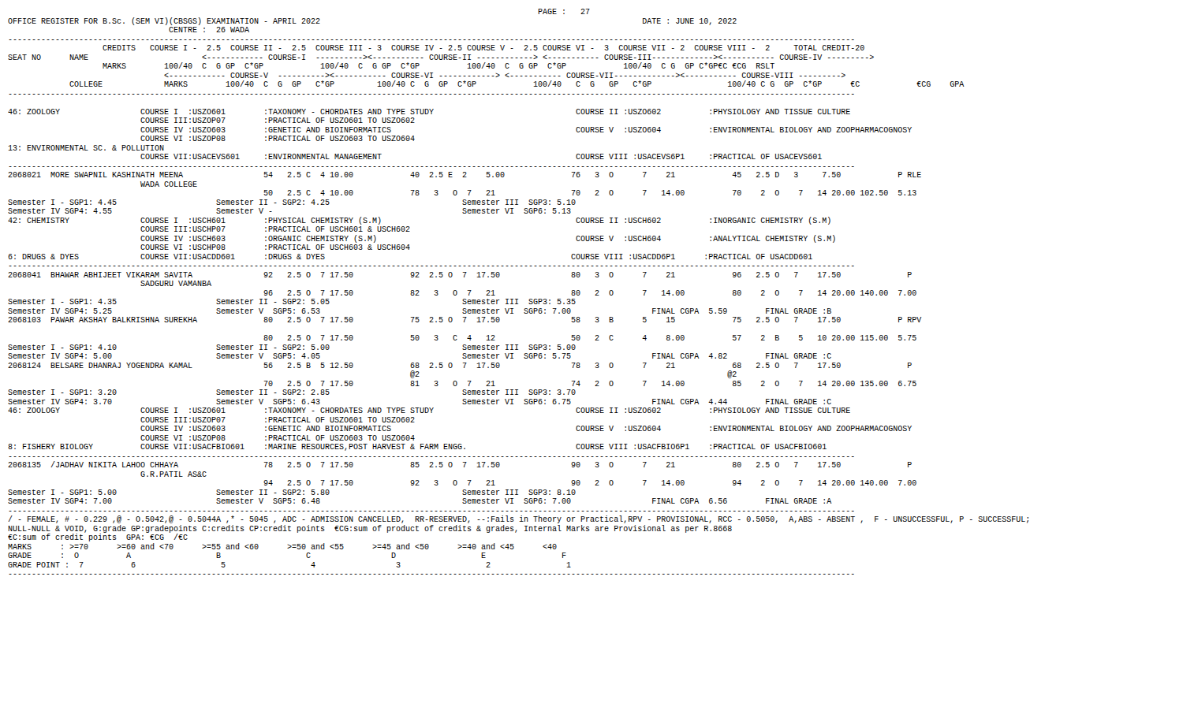PAGE :   27
OFFICE REGISTER FOR B.Sc. (SEM VI)(CBSGS) EXAMINATION - APRIL 2022                                                                    DATE : JUNE 10, 2022
                                  CENTRE :  26 WADA
-----------------------------------------------------------------------------------------------------------------------------------------------------------------------------------
                    CREDITS   COURSE I -  2.5  COURSE II -  2.5  COURSE III - 3  COURSE IV - 2.5 COURSE V -  2.5 COURSE VI -  3  COURSE VII - 2  COURSE VIII -  2     TOTAL CREDIT-20
SEAT NO      NAME                        <------------ COURSE-I  ----------><----------- COURSE-II ------------> <----------- COURSE-III-------------><----------- COURSE-IV --------->
                    MARKS        100/40  C  G GP  C*GP            100/40  C  G GP  C*GP          100/40  C  G GP  C*GP            100/40  C G  GP C*GP€C €CG  RSLT
                                 <------------ COURSE-V  ----------><----------- COURSE-VI ------------> <----------- COURSE-VII-------------><----------- COURSE-VIII --------->
             COLLEGE             MARKS        100/40  C  G  GP   C*GP         100/40 C  G  GP  C*GP            100/40   C  G   GP   C*GP                100/40 C G  GP  C*GP      €C            €CG    GPA
-----------------------------------------------------------------------------------------------------------------------------------------------------------------------------------

46: ZOOLOGY                 COURSE I  :USZO601        :TAXONOMY - CHORDATES AND TYPE STUDY                              COURSE II :USZO602          :PHYSIOLOGY AND TISSUE CULTURE
                            COURSE III:USZOP07        :PRACTICAL OF USZO601 TO USZO602
                            COURSE IV :USZO603        :GENETIC AND BIOINFORMATICS                                       COURSE V  :USZO604          :ENVIRONMENTAL BIOLOGY AND ZOOPHARMACOGNOSY
                            COURSE VI :USZOP08        :PRACTICAL OF USZO603 TO USZO604
13: ENVIRONMENTAL SC. & POLLUTION
                            COURSE VII:USACEVS601     :ENVIRONMENTAL MANAGEMENT                                         COURSE VIII :USACEVS6P1     :PRACTICAL OF USACEVS601
-----------------------------------------------------------------------------------------------------------------------------------------------------------------------------------
2068021  MORE SWAPNIL KASHINATH MEENA                 54   2.5 C  4 10.00            40  2.5 E  2    5.00              76   3  O      7    21            45   2.5 D   3     7.50            P RLE
                            WADA COLLEGE
                                                      50   2.5 C  4 10.00            78   3   O  7   21                70   2  O      7   14.00          70    2  O    7   14 20.00 102.50  5.13
Semester I - SGP1: 4.45                     Semester II - SGP2: 4.25                            Semester III  SGP3: 5.10
Semester IV SGP4: 4.55                      Semester V -                                        Semester VI  SGP6: 5.13
42: CHEMISTRY               COURSE I  :USCH601        :PHYSICAL CHEMISTRY (S.M)                                         COURSE II :USCH602          :INORGANIC CHEMISTRY (S.M)
                            COURSE III:USCHP07        :PRACTICAL OF USCH601 & USCH602
                            COURSE IV :USCH603        :ORGANIC CHEMISTRY (S.M)                                          COURSE V  :USCH604          :ANALYTICAL CHEMISTRY (S.M)
                            COURSE VI :USCHP08        :PRACTICAL OF USCH603 & USCH604
6: DRUGS & DYES             COURSE VII:USACDD601      :DRUGS & DYES                                                    COURSE VIII :USACDD6P1      :PRACTICAL OF USACDD601
-----------------------------------------------------------------------------------------------------------------------------------------------------------------------------------
2068041  BHAWAR ABHIJEET VIKARAM SAVITA               92   2.5 O  7 17.50            92  2.5 O  7  17.50               80   3  O      7    21            96   2.5 O   7    17.50              P
                            SADGURU VAMANBA
                                                      96   2.5 O  7 17.50            82   3   O  7   21                80   2  O      7   14.00          80    2  O    7   14 20.00 140.00  7.00
Semester I - SGP1: 4.35                     Semester II - SGP2: 5.05                            Semester III  SGP3: 5.35
Semester IV SGP4: 5.25                      Semester V  SGP5: 6.53                              Semester VI  SGP6: 7.00                 FINAL CGPA  5.59        FINAL GRADE :B
2068103  PAWAR AKSHAY BALKRISHNA SUREKHA              80   2.5 O  7 17.50            75  2.5 O  7  17.50               58   3  B      5    15            75   2.5 O   7    17.50            P RPV

                                                      80   2.5 O  7 17.50            50   3   C  4   12                50   2  C      4    8.00          57    2  B    5   10 20.00 115.00  5.75
Semester I - SGP1: 4.10                     Semester II - SGP2: 5.00                            Semester III  SGP3: 5.00
Semester IV SGP4: 5.00                      Semester V  SGP5: 4.05                              Semester VI  SGP6: 5.75                 FINAL CGPA  4.82        FINAL GRADE :C
2068124  BELSARE DHANRAJ YOGENDRA KAMAL               56   2.5 B  5 12.50            68  2.5 O  7  17.50               78   3  O      7    21            68   2.5 O   7    17.50              P
                                                                                     @2                                                                 @2
                                                      70   2.5 O  7 17.50            81   3   O  7   21                74   2  O      7   14.00          85    2  O    7   14 20.00 135.00  6.75
Semester I - SGP1: 3.20                     Semester II - SGP2: 2.85                            Semester III  SGP3: 3.70
Semester IV SGP4: 3.70                      Semester V  SGP5: 6.43                              Semester VI  SGP6: 6.75                 FINAL CGPA  4.44        FINAL GRADE :C
46: ZOOLOGY                 COURSE I  :USZO601        :TAXONOMY - CHORDATES AND TYPE STUDY                              COURSE II :USZO602          :PHYSIOLOGY AND TISSUE CULTURE
                            COURSE III:USZOP07        :PRACTICAL OF USZO601 TO USZO602
                            COURSE IV :USZO603        :GENETIC AND BIOINFORMATICS                                       COURSE V  :USZO604          :ENVIRONMENTAL BIOLOGY AND ZOOPHARMACOGNOSY
                            COURSE VI :USZOP08        :PRACTICAL OF USZO603 TO USZO604
8: FISHERY BIOLOGY          COURSE VII:USACFBIO601    :MARINE RESOURCES,POST HARVEST & FARM ENGG.                       COURSE VIII :USACFBIO6P1    :PRACTICAL OF USACFBIO601
-----------------------------------------------------------------------------------------------------------------------------------------------------------------------------------
2068135  /JADHAV NIKITA LAHOO CHHAYA                  78   2.5 O  7 17.50            85  2.5 O  7  17.50               90   3  O      7    21            80   2.5 O   7    17.50              P
                            G.R.PATIL AS&C
                                                      94   2.5 O  7 17.50            92   3   O  7   21                90   2  O      7   14.00          94    2  O    7   14 20.00 140.00  7.00
Semester I - SGP1: 5.00                     Semester II - SGP2: 5.80                            Semester III  SGP3: 8.10
Semester IV SGP4: 7.00                      Semester V  SGP5: 6.48                              Semester VI  SGP6: 7.00                 FINAL CGPA  6.56        FINAL GRADE :A
-----------------------------------------------------------------------------------------------------------------------------------------------------------------------------------
/ - FEMALE, # - 0.229 ,@ - O.5042,@ - 0.5044A ,* - 5045 , ADC - ADMISSION CANCELLED,  RR-RESERVED, --:Fails in Theory or Practical,RPV - PROVISIONAL, RCC - 0.5050,  A,ABS - ABSENT ,  F - UNSUCCESSFUL, P - SUCCESSFUL;
NULL-NULL & VOID, G:grade GP:gradepoints C:credits CP:credit points  €CG:sum of product of credits & grades, Internal Marks are Provisional as per R.8668
€C:sum of credit points  GPA: €CG  /€C
MARKS      : >=70      >=60 and <70      >=55 and <60      >=50 and <55      >=45 and <50      >=40 and <45      <40
GRADE      :  O          A                  B                  C                 D                  E                F
GRADE POINT :  7          6                  5                  4                 3                  2                1
-----------------------------------------------------------------------------------------------------------------------------------------------------------------------------------